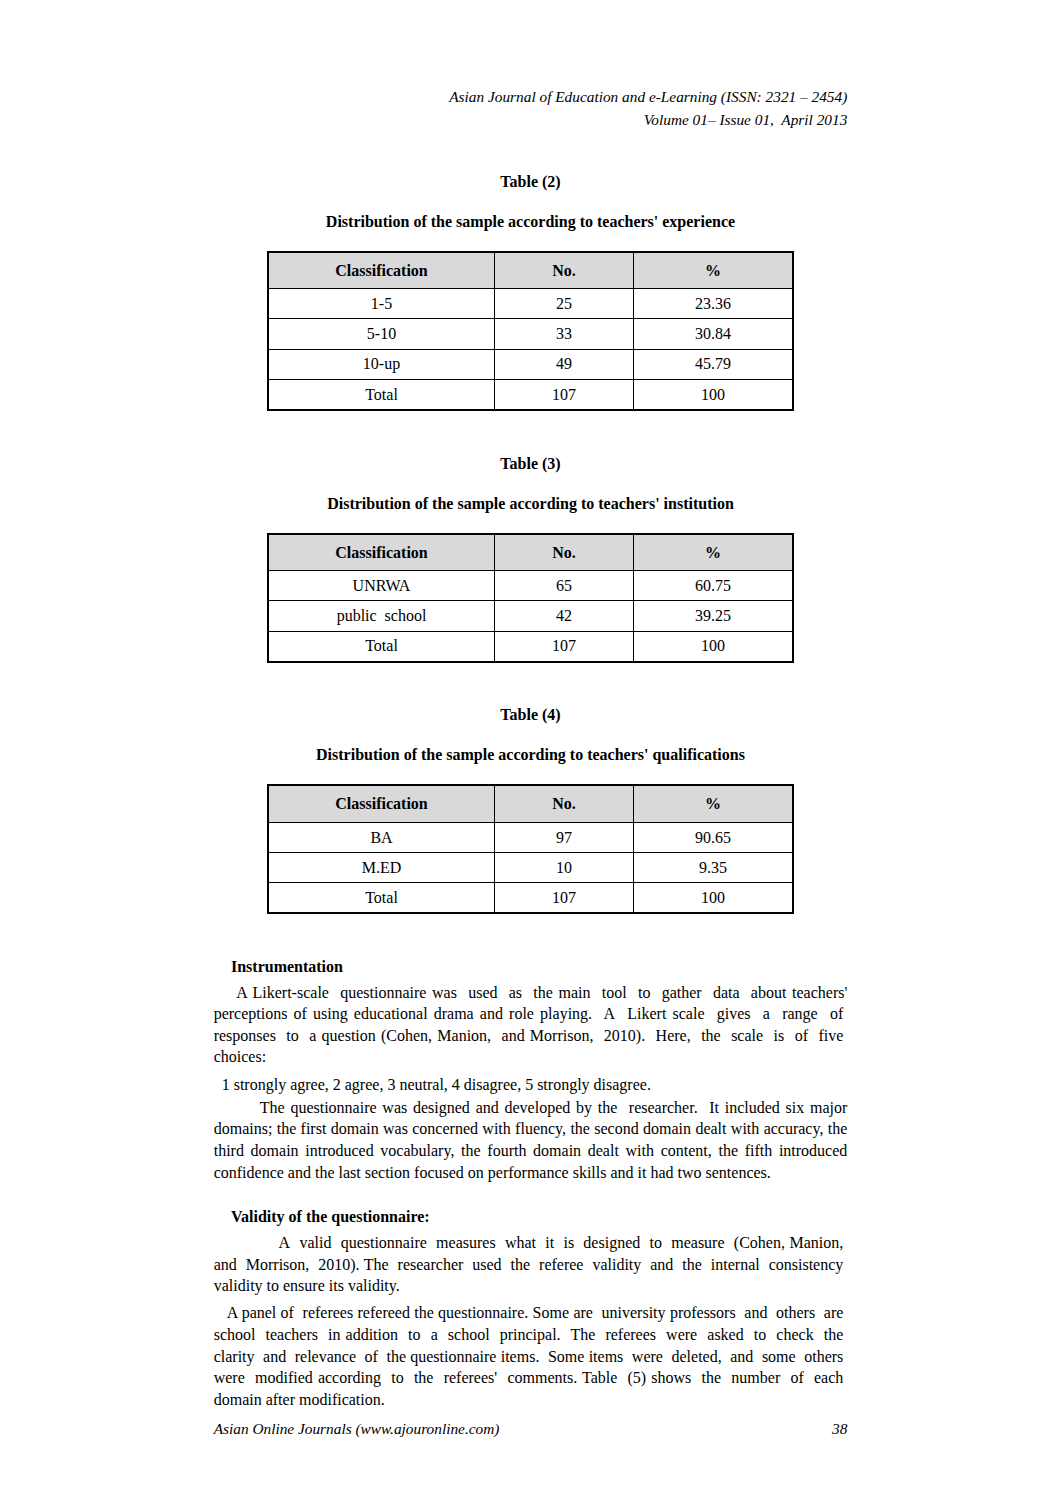Asian Journal of Education and e-Learning (ISSN: 2321 – 2454)
Volume 01– Issue 01, April 2013
Table (2)
Distribution of the sample according to teachers' experience
| Classification | No. | % |
| --- | --- | --- |
| 1-5 | 25 | 23.36 |
| 5-10 | 33 | 30.84 |
| 10-up | 49 | 45.79 |
| Total | 107 | 100 |
Table (3)
Distribution of the sample according to teachers' institution
| Classification | No. | % |
| --- | --- | --- |
| UNRWA | 65 | 60.75 |
| public school | 42 | 39.25 |
| Total | 107 | 100 |
Table (4)
Distribution of the sample according to teachers' qualifications
| Classification | No. | % |
| --- | --- | --- |
| BA | 97 | 90.65 |
| M.ED | 10 | 9.35 |
| Total | 107 | 100 |
Instrumentation
A Likert-scale questionnaire was used as the main tool to gather data about teachers' perceptions of using educational drama and role playing. A Likert scale gives a range of responses to a question (Cohen, Manion, and Morrison, 2010). Here, the scale is of five choices:
1 strongly agree, 2 agree, 3 neutral, 4 disagree, 5 strongly disagree.
The questionnaire was designed and developed by the researcher. It included six major domains; the first domain was concerned with fluency, the second domain dealt with accuracy, the third domain introduced vocabulary, the fourth domain dealt with content, the fifth introduced confidence and the last section focused on performance skills and it had two sentences.
Validity of the questionnaire:
A valid questionnaire measures what it is designed to measure (Cohen, Manion, and Morrison, 2010). The researcher used the referee validity and the internal consistency validity to ensure its validity.
A panel of referees refereed the questionnaire. Some are university professors and others are school teachers in addition to a school principal. The referees were asked to check the clarity and relevance of the questionnaire items. Some items were deleted, and some others were modified according to the referees' comments. Table (5) shows the number of each domain after modification.
Asian Online Journals (www.ajouronline.com) 38